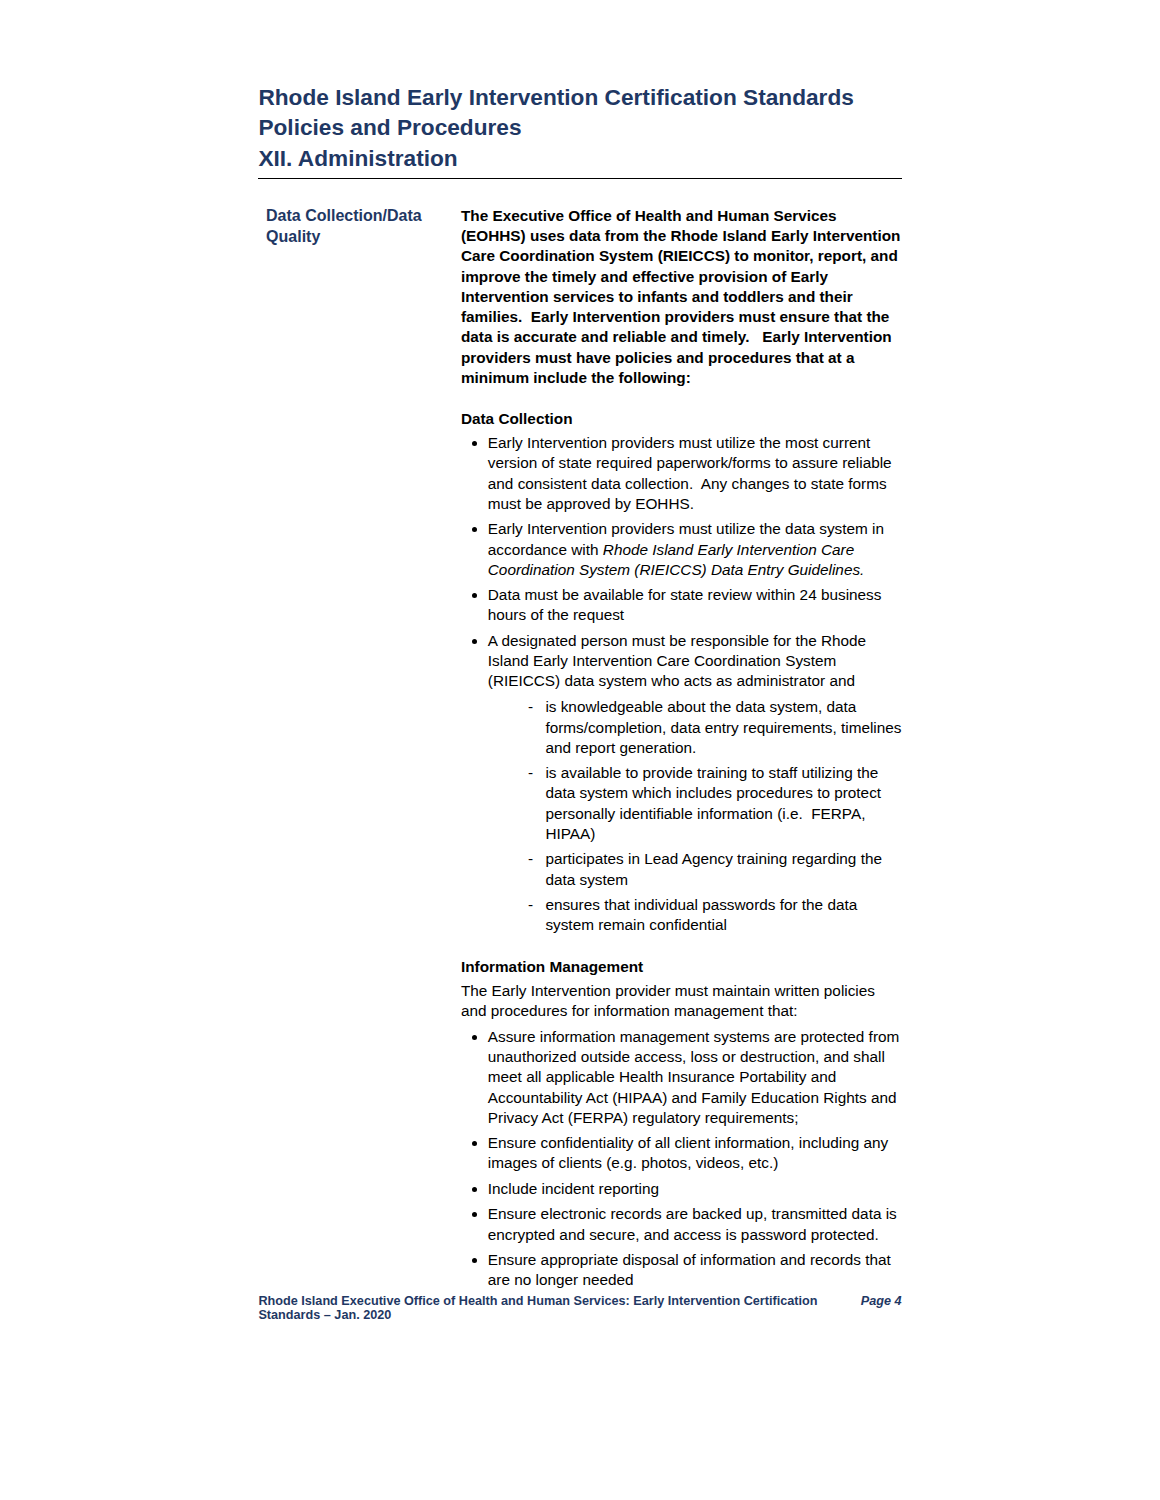Rhode Island Early Intervention Certification Standards Policies and Procedures XII. Administration
Data Collection/Data Quality
The Executive Office of Health and Human Services (EOHHS) uses data from the Rhode Island Early Intervention Care Coordination System (RIEICCS) to monitor, report, and improve the timely and effective provision of Early Intervention services to infants and toddlers and their families. Early Intervention providers must ensure that the data is accurate and reliable and timely. Early Intervention providers must have policies and procedures that at a minimum include the following:
Data Collection
Early Intervention providers must utilize the most current version of state required paperwork/forms to assure reliable and consistent data collection. Any changes to state forms must be approved by EOHHS.
Early Intervention providers must utilize the data system in accordance with Rhode Island Early Intervention Care Coordination System (RIEICCS) Data Entry Guidelines.
Data must be available for state review within 24 business hours of the request
A designated person must be responsible for the Rhode Island Early Intervention Care Coordination System (RIEICCS) data system who acts as administrator and
is knowledgeable about the data system, data forms/completion, data entry requirements, timelines and report generation.
is available to provide training to staff utilizing the data system which includes procedures to protect personally identifiable information (i.e. FERPA, HIPAA)
participates in Lead Agency training regarding the data system
ensures that individual passwords for the data system remain confidential
Information Management
The Early Intervention provider must maintain written policies and procedures for information management that:
Assure information management systems are protected from unauthorized outside access, loss or destruction, and shall meet all applicable Health Insurance Portability and Accountability Act (HIPAA) and Family Education Rights and Privacy Act (FERPA) regulatory requirements;
Ensure confidentiality of all client information, including any images of clients (e.g. photos, videos, etc.)
Include incident reporting
Ensure electronic records are backed up, transmitted data is encrypted and secure, and access is password protected.
Ensure appropriate disposal of information and records that are no longer needed
Rhode Island Executive Office of Health and Human Services: Early Intervention Certification Standards – Jan. 2020 Page 4